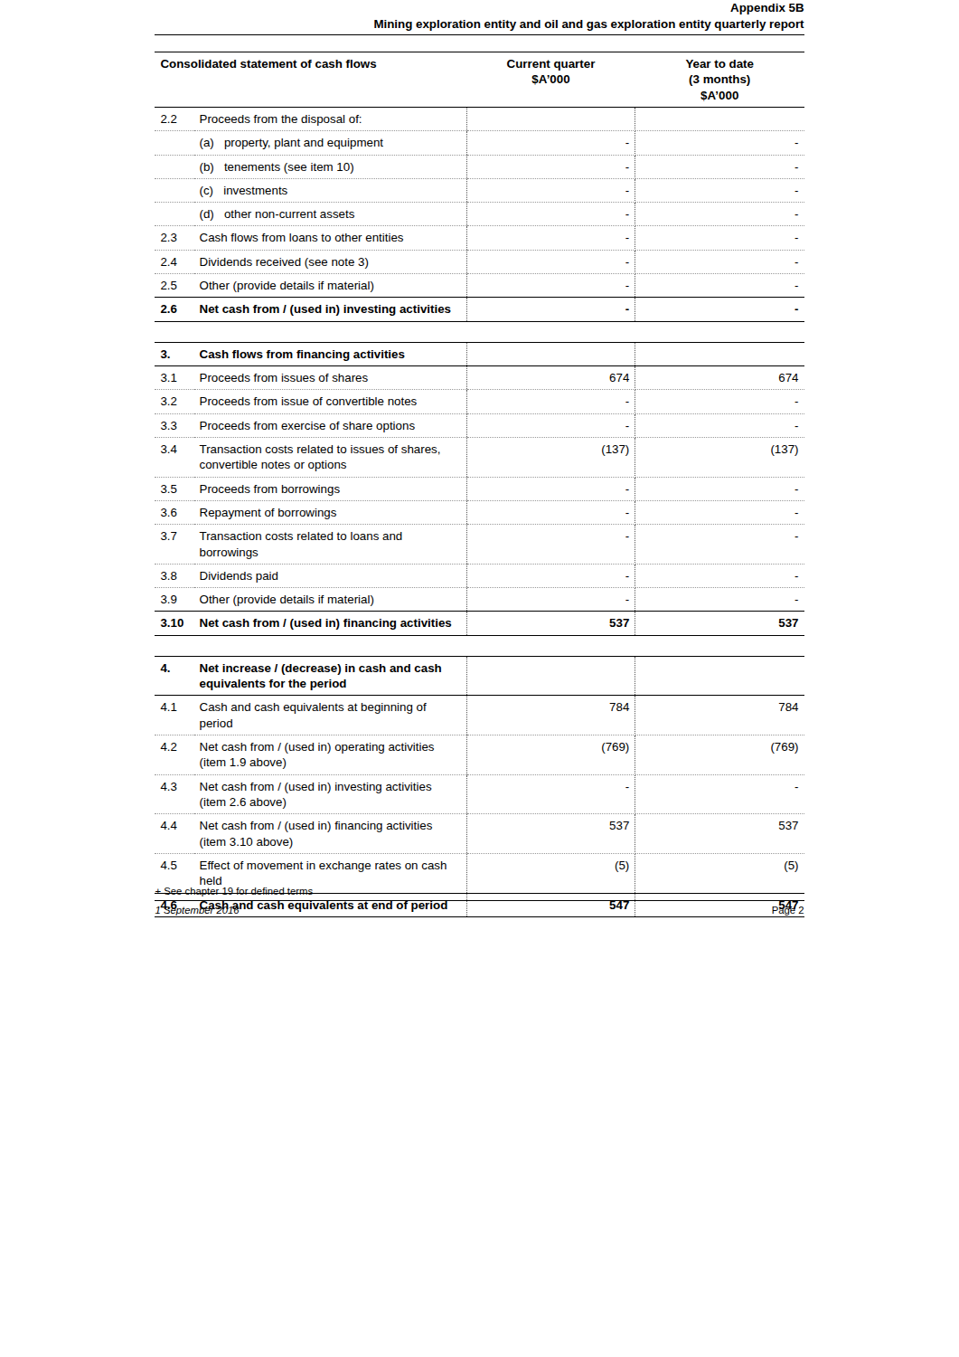Appendix 5B
Mining exploration entity and oil and gas exploration entity quarterly report
| Consolidated statement of cash flows | Current quarter $A’000 | Year to date (3 months) $A’000 |
| --- | --- | --- |
| 2.2 | Proceeds from the disposal of: | | |
| | (a) property, plant and equipment | - | - |
| | (b) tenements (see item 10) | - | - |
| | (c) investments | - | - |
| | (d) other non-current assets | - | - |
| 2.3 | Cash flows from loans to other entities | - | - |
| 2.4 | Dividends received (see note 3) | - | - |
| 2.5 | Other (provide details if material) | - | - |
| 2.6 | Net cash from / (used in) investing activities | - | - |
| 3. | Cash flows from financing activities | | |
| 3.1 | Proceeds from issues of shares | 674 | 674 |
| 3.2 | Proceeds from issue of convertible notes | - | - |
| 3.3 | Proceeds from exercise of share options | - | - |
| 3.4 | Transaction costs related to issues of shares, convertible notes or options | (137) | (137) |
| 3.5 | Proceeds from borrowings | - | - |
| 3.6 | Repayment of borrowings | - | - |
| 3.7 | Transaction costs related to loans and borrowings | - | - |
| 3.8 | Dividends paid | - | - |
| 3.9 | Other (provide details if material) | - | - |
| 3.10 | Net cash from / (used in) financing activities | 537 | 537 |
| 4. | Net increase / (decrease) in cash and cash equivalents for the period | | |
| 4.1 | Cash and cash equivalents at beginning of period | 784 | 784 |
| 4.2 | Net cash from / (used in) operating activities (item 1.9 above) | (769) | (769) |
| 4.3 | Net cash from / (used in) investing activities (item 2.6 above) | - | - |
| 4.4 | Net cash from / (used in) financing activities (item 3.10 above) | 537 | 537 |
| 4.5 | Effect of movement in exchange rates on cash held | (5) | (5) |
| 4.6 | Cash and cash equivalents at end of period | 547 | 547 |
+ See chapter 19 for defined terms
1 September 2016 Page 2